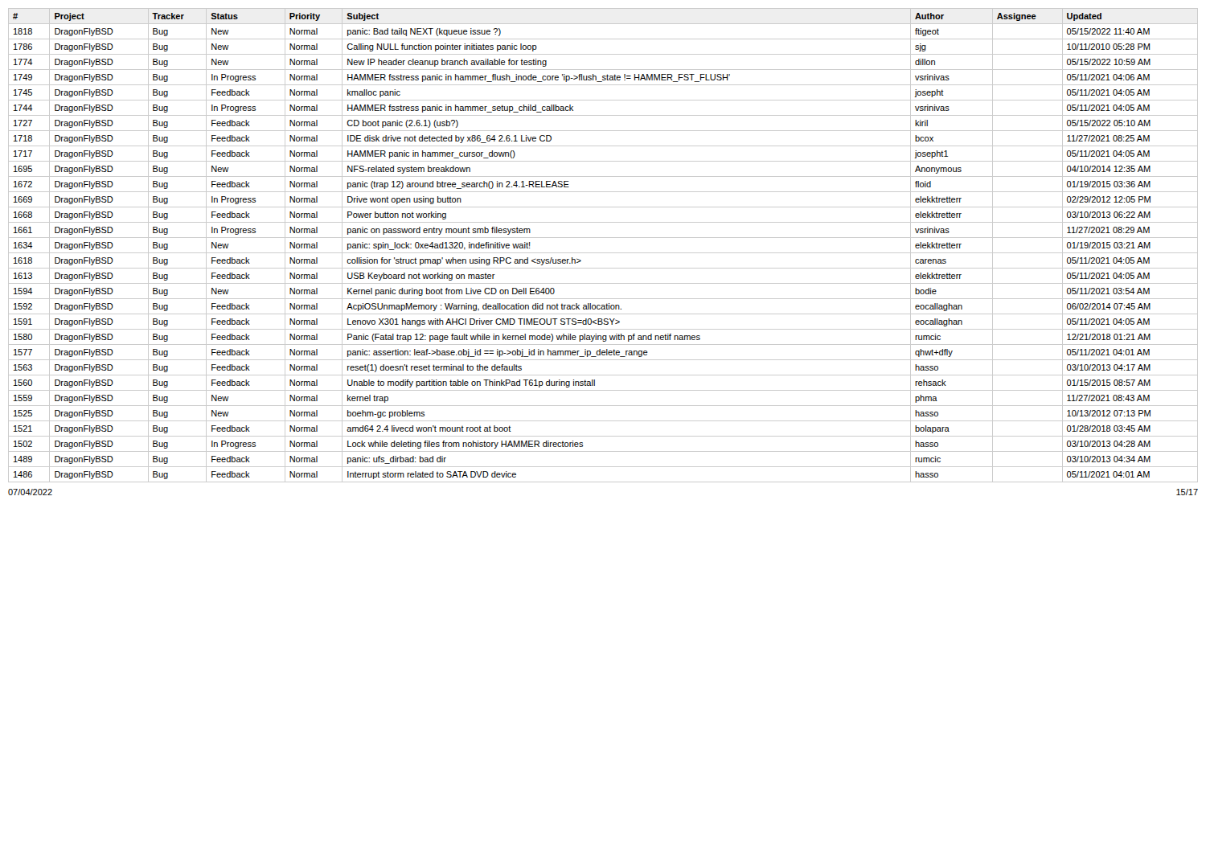| # | Project | Tracker | Status | Priority | Subject | Author | Assignee | Updated |
| --- | --- | --- | --- | --- | --- | --- | --- | --- |
| 1818 | DragonFlyBSD | Bug | New | Normal | panic: Bad tailq NEXT (kqueue issue ?) | ftigeot | | 05/15/2022 11:40 AM |
| 1786 | DragonFlyBSD | Bug | New | Normal | Calling NULL function pointer initiates panic loop | sjg | | 10/11/2010 05:28 PM |
| 1774 | DragonFlyBSD | Bug | New | Normal | New IP header cleanup branch available for testing | dillon | | 05/15/2022 10:59 AM |
| 1749 | DragonFlyBSD | Bug | In Progress | Normal | HAMMER fsstress panic in hammer_flush_inode_core 'ip->flush_state != HAMMER_FST_FLUSH' | vsrinivas | | 05/11/2021 04:06 AM |
| 1745 | DragonFlyBSD | Bug | Feedback | Normal | kmalloc panic | josepht | | 05/11/2021 04:05 AM |
| 1744 | DragonFlyBSD | Bug | In Progress | Normal | HAMMER fsstress panic in hammer_setup_child_callback | vsrinivas | | 05/11/2021 04:05 AM |
| 1727 | DragonFlyBSD | Bug | Feedback | Normal | CD boot panic (2.6.1) (usb?) | kiril | | 05/15/2022 05:10 AM |
| 1718 | DragonFlyBSD | Bug | Feedback | Normal | IDE disk drive not detected by x86_64 2.6.1 Live CD | bcox | | 11/27/2021 08:25 AM |
| 1717 | DragonFlyBSD | Bug | Feedback | Normal | HAMMER panic in hammer_cursor_down() | josepht1 | | 05/11/2021 04:05 AM |
| 1695 | DragonFlyBSD | Bug | New | Normal | NFS-related system breakdown | Anonymous | | 04/10/2014 12:35 AM |
| 1672 | DragonFlyBSD | Bug | Feedback | Normal | panic (trap 12) around btree_search() in 2.4.1-RELEASE | floid | | 01/19/2015 03:36 AM |
| 1669 | DragonFlyBSD | Bug | In Progress | Normal | Drive wont open using button | elekktretterr | | 02/29/2012 12:05 PM |
| 1668 | DragonFlyBSD | Bug | Feedback | Normal | Power button not working | elekktretterr | | 03/10/2013 06:22 AM |
| 1661 | DragonFlyBSD | Bug | In Progress | Normal | panic on password entry mount smb filesystem | vsrinivas | | 11/27/2021 08:29 AM |
| 1634 | DragonFlyBSD | Bug | New | Normal | panic: spin_lock: 0xe4ad1320, indefinitive wait! | elekktretterr | | 01/19/2015 03:21 AM |
| 1618 | DragonFlyBSD | Bug | Feedback | Normal | collision for 'struct pmap' when using RPC and <sys/user.h> | carenas | | 05/11/2021 04:05 AM |
| 1613 | DragonFlyBSD | Bug | Feedback | Normal | USB Keyboard not working on master | elekktretterr | | 05/11/2021 04:05 AM |
| 1594 | DragonFlyBSD | Bug | New | Normal | Kernel panic during boot from Live CD on Dell E6400 | bodie | | 05/11/2021 03:54 AM |
| 1592 | DragonFlyBSD | Bug | Feedback | Normal | AcpiOSUnmapMemory : Warning, deallocation did not track allocation. | eocallaghan | | 06/02/2014 07:45 AM |
| 1591 | DragonFlyBSD | Bug | Feedback | Normal | Lenovo X301 hangs with AHCI Driver CMD TIMEOUT STS=d0<BSY> | eocallaghan | | 05/11/2021 04:05 AM |
| 1580 | DragonFlyBSD | Bug | Feedback | Normal | Panic (Fatal trap 12: page fault while in kernel mode) while playing with pf and netif names | rumcic | | 12/21/2018 01:21 AM |
| 1577 | DragonFlyBSD | Bug | Feedback | Normal | panic: assertion: leaf->base.obj_id == ip->obj_id in hammer_ip_delete_range | qhwt+dfly | | 05/11/2021 04:01 AM |
| 1563 | DragonFlyBSD | Bug | Feedback | Normal | reset(1) doesn't reset terminal to the defaults | hasso | | 03/10/2013 04:17 AM |
| 1560 | DragonFlyBSD | Bug | Feedback | Normal | Unable to modify partition table on ThinkPad T61p during install | rehsack | | 01/15/2015 08:57 AM |
| 1559 | DragonFlyBSD | Bug | New | Normal | kernel trap | phma | | 11/27/2021 08:43 AM |
| 1525 | DragonFlyBSD | Bug | New | Normal | boehm-gc problems | hasso | | 10/13/2012 07:13 PM |
| 1521 | DragonFlyBSD | Bug | Feedback | Normal | amd64 2.4 livecd won't mount root at boot | bolapara | | 01/28/2018 03:45 AM |
| 1502 | DragonFlyBSD | Bug | In Progress | Normal | Lock while deleting files from nohistory HAMMER directories | hasso | | 03/10/2013 04:28 AM |
| 1489 | DragonFlyBSD | Bug | Feedback | Normal | panic: ufs_dirbad: bad dir | rumcic | | 03/10/2013 04:34 AM |
| 1486 | DragonFlyBSD | Bug | Feedback | Normal | Interrupt storm related to SATA DVD device | hasso | | 05/11/2021 04:01 AM |
07/04/2022 15/17